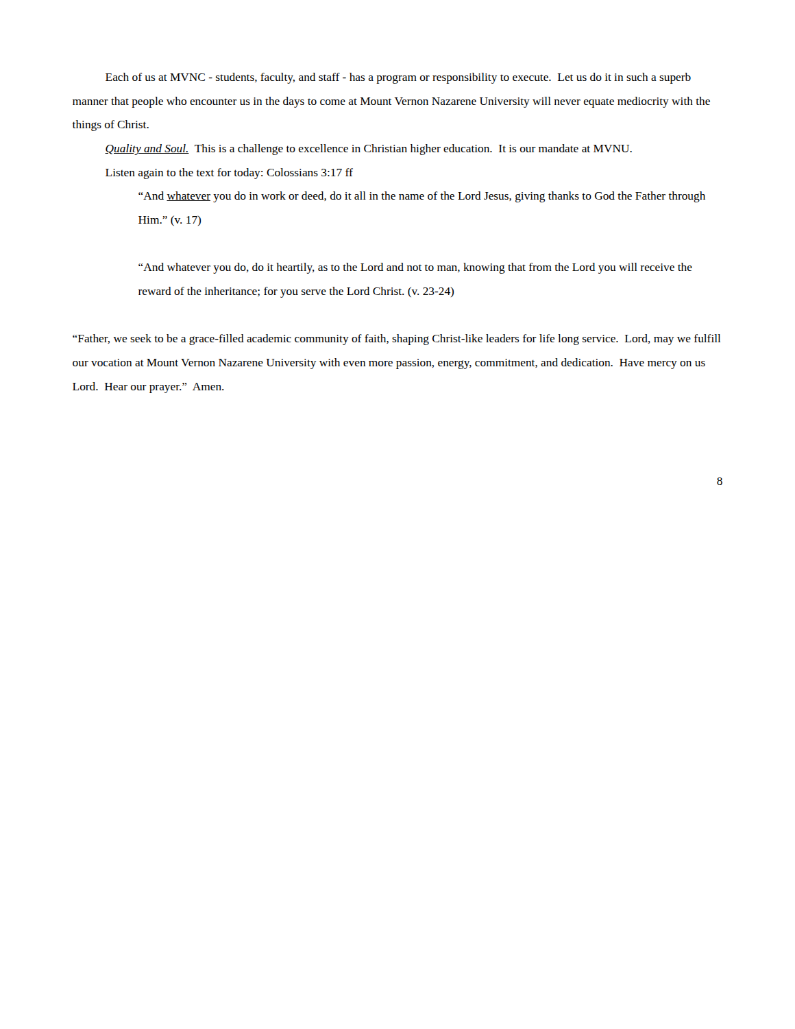Each of us at MVNC - students, faculty, and staff - has a program or responsibility to execute. Let us do it in such a superb manner that people who encounter us in the days to come at Mount Vernon Nazarene University will never equate mediocrity with the things of Christ.
Quality and Soul. This is a challenge to excellence in Christian higher education. It is our mandate at MVNU.
Listen again to the text for today: Colossians 3:17 ff
“And whatever you do in work or deed, do it all in the name of the Lord Jesus, giving thanks to God the Father through Him.” (v. 17)
“And whatever you do, do it heartily, as to the Lord and not to man, knowing that from the Lord you will receive the reward of the inheritance; for you serve the Lord Christ. (v. 23-24)
“Father, we seek to be a grace-filled academic community of faith, shaping Christ-like leaders for life long service. Lord, may we fulfill our vocation at Mount Vernon Nazarene University with even more passion, energy, commitment, and dedication. Have mercy on us Lord. Hear our prayer.” Amen.
8